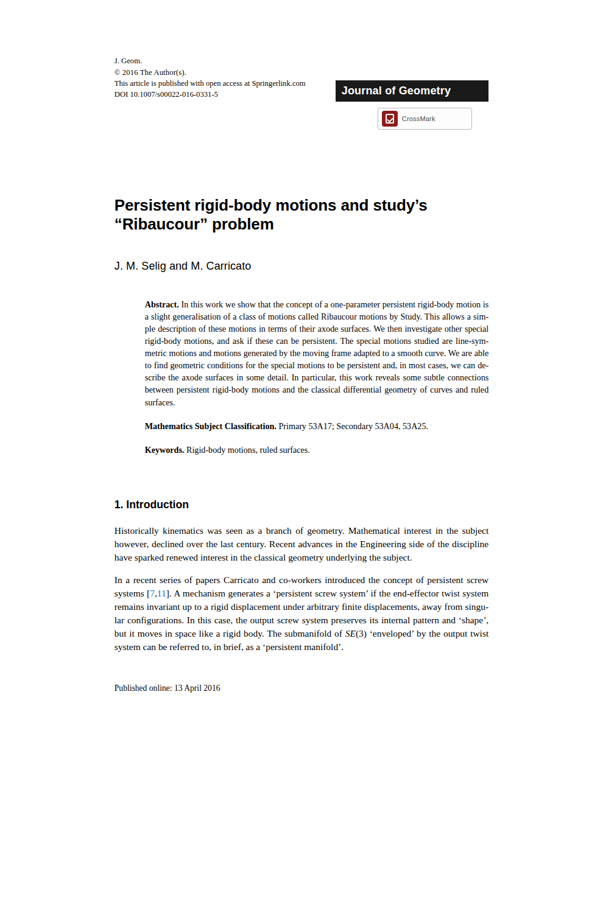J. Geom.
© 2016 The Author(s).
This article is published with open access at Springerlink.com
DOI 10.1007/s00022-016-0331-5
Journal of Geometry
CrossMark
Persistent rigid-body motions and study’s
“Ribaucour” problem
J. M. Selig and M. Carricato
Abstract. In this work we show that the concept of a one-parameter persistent rigid-body motion is a slight generalisation of a class of motions called Ribaucour motions by Study. This allows a simple description of these motions in terms of their axode surfaces. We then investigate other special rigid-body motions, and ask if these can be persistent. The special motions studied are line-symmetric motions and motions generated by the moving frame adapted to a smooth curve. We are able to find geometric conditions for the special motions to be persistent and, in most cases, we can describe the axode surfaces in some detail. In particular, this work reveals some subtle connections between persistent rigid-body motions and the classical differential geometry of curves and ruled surfaces.
Mathematics Subject Classification. Primary 53A17; Secondary 53A04, 53A25.
Keywords. Rigid-body motions, ruled surfaces.
1. Introduction
Historically kinematics was seen as a branch of geometry. Mathematical interest in the subject however, declined over the last century. Recent advances in the Engineering side of the discipline have sparked renewed interest in the classical geometry underlying the subject.
In a recent series of papers Carricato and co-workers introduced the concept of persistent screw systems [7,11]. A mechanism generates a ‘persistent screw system’ if the end-effector twist system remains invariant up to a rigid displacement under arbitrary finite displacements, away from singular configurations. In this case, the output screw system preserves its internal pattern and ‘shape’, but it moves in space like a rigid body. The submanifold of SE(3) ‘enveloped’ by the output twist system can be referred to, in brief, as a ‘persistent manifold’.
Published online: 13 April 2016